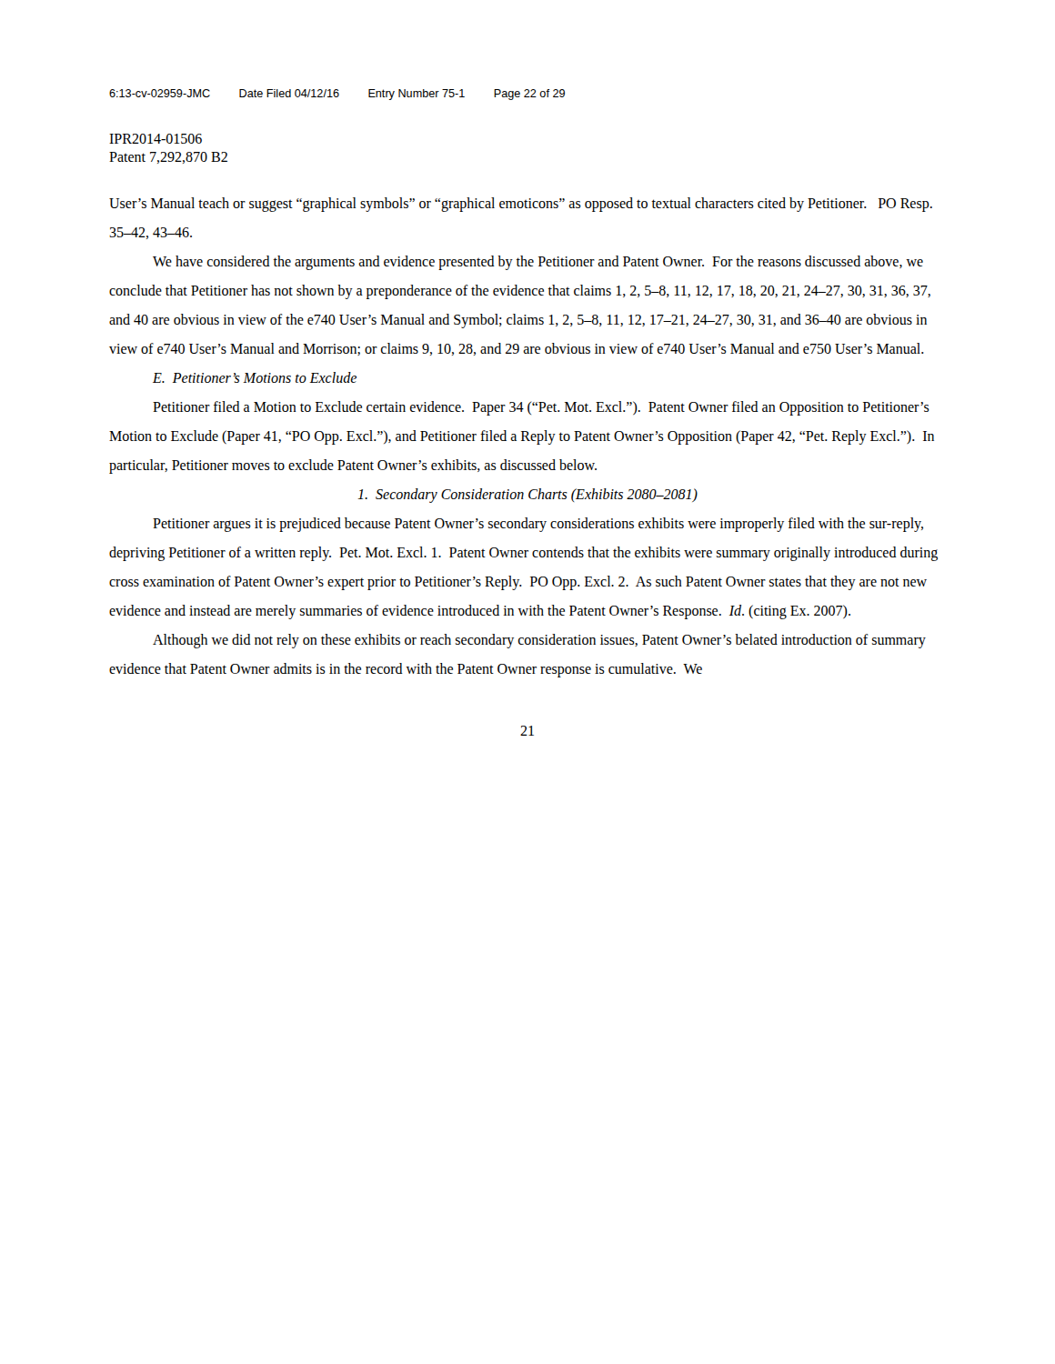6:13-cv-02959-JMC Date Filed 04/12/16 Entry Number 75-1 Page 22 of 29
IPR2014-01506
Patent 7,292,870 B2
User’s Manual teach or suggest “graphical symbols” or “graphical emoticons” as opposed to textual characters cited by Petitioner. PO Resp. 35–42, 43–46.
We have considered the arguments and evidence presented by the Petitioner and Patent Owner. For the reasons discussed above, we conclude that Petitioner has not shown by a preponderance of the evidence that claims 1, 2, 5–8, 11, 12, 17, 18, 20, 21, 24–27, 30, 31, 36, 37, and 40 are obvious in view of the e740 User’s Manual and Symbol; claims 1, 2, 5–8, 11, 12, 17–21, 24–27, 30, 31, and 36–40 are obvious in view of e740 User’s Manual and Morrison; or claims 9, 10, 28, and 29 are obvious in view of e740 User’s Manual and e750 User’s Manual.
E. Petitioner’s Motions to Exclude
Petitioner filed a Motion to Exclude certain evidence. Paper 34 (“Pet. Mot. Excl.”). Patent Owner filed an Opposition to Petitioner’s Motion to Exclude (Paper 41, “PO Opp. Excl.”), and Petitioner filed a Reply to Patent Owner’s Opposition (Paper 42, “Pet. Reply Excl.”). In particular, Petitioner moves to exclude Patent Owner’s exhibits, as discussed below.
1. Secondary Consideration Charts (Exhibits 2080–2081)
Petitioner argues it is prejudiced because Patent Owner’s secondary considerations exhibits were improperly filed with the sur-reply, depriving Petitioner of a written reply. Pet. Mot. Excl. 1. Patent Owner contends that the exhibits were summary originally introduced during cross examination of Patent Owner’s expert prior to Petitioner’s Reply. PO Opp. Excl. 2. As such Patent Owner states that they are not new evidence and instead are merely summaries of evidence introduced in with the Patent Owner’s Response. Id. (citing Ex. 2007).
Although we did not rely on these exhibits or reach secondary consideration issues, Patent Owner’s belated introduction of summary evidence that Patent Owner admits is in the record with the Patent Owner response is cumulative. We
21